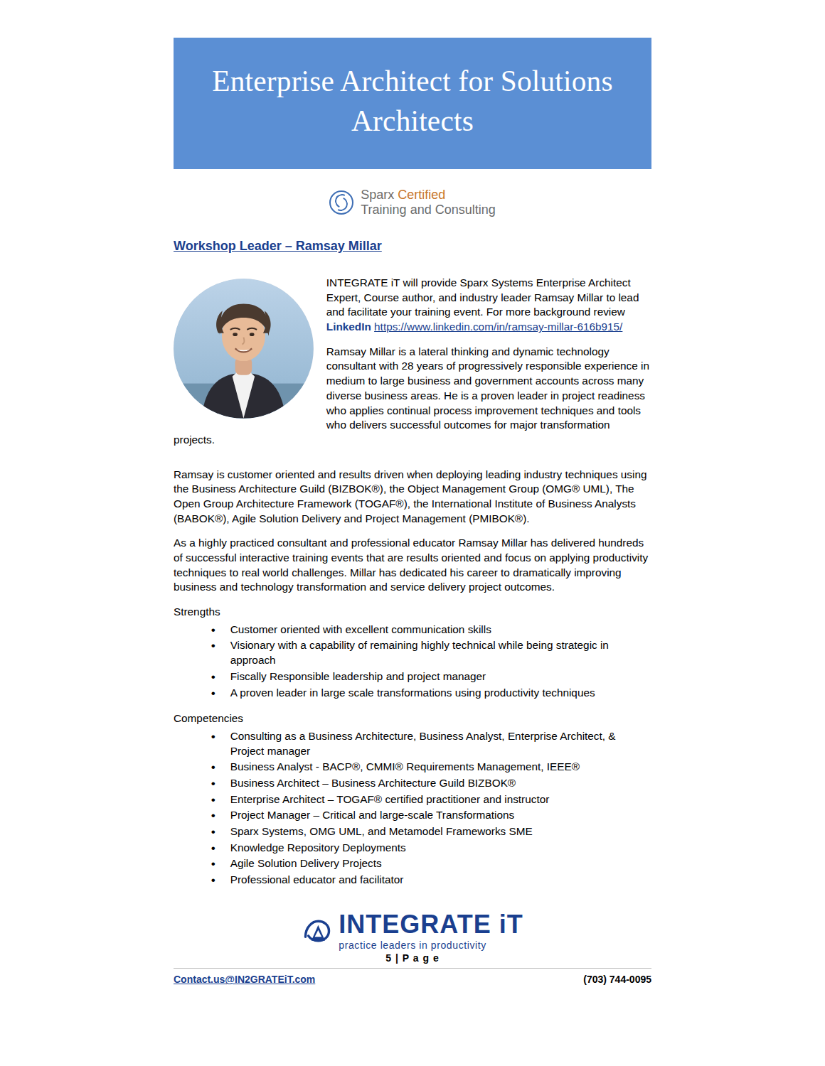Enterprise Architect for Solutions Architects
Sparx Certified
Training and Consulting
Workshop Leader – Ramsay Millar
INTEGRATE iT will provide Sparx Systems Enterprise Architect Expert, Course author, and industry leader Ramsay Millar to lead and facilitate your training event. For more background review LinkedIn https://www.linkedin.com/in/ramsay-millar-616b915/
Ramsay Millar is a lateral thinking and dynamic technology consultant with 28 years of progressively responsible experience in medium to large business and government accounts across many diverse business areas. He is a proven leader in project readiness who applies continual process improvement techniques and tools who delivers successful outcomes for major transformation projects.
Ramsay is customer oriented and results driven when deploying leading industry techniques using the Business Architecture Guild (BIZBOK®), the Object Management Group (OMG® UML), The Open Group Architecture Framework (TOGAF®), the International Institute of Business Analysts (BABOK®), Agile Solution Delivery and Project Management (PMIBOK®).
As a highly practiced consultant and professional educator Ramsay Millar has delivered hundreds of successful interactive training events that are results oriented and focus on applying productivity techniques to real world challenges. Millar has dedicated his career to dramatically improving business and technology transformation and service delivery project outcomes.
Strengths
Customer oriented with excellent communication skills
Visionary with a capability of remaining highly technical while being strategic in approach
Fiscally Responsible leadership and project manager
A proven leader in large scale transformations using productivity techniques
Competencies
Consulting as a Business Architecture, Business Analyst, Enterprise Architect, & Project manager
Business Analyst - BACP®, CMMI® Requirements Management, IEEE®
Business Architect – Business Architecture Guild BIZBOK®
Enterprise Architect – TOGAF® certified practitioner and instructor
Project Manager – Critical and large-scale Transformations
Sparx Systems, OMG UML, and Metamodel Frameworks SME
Knowledge Repository Deployments
Agile Solution Delivery Projects
Professional educator and facilitator
INTEGRATE iT
practice leaders in productivity
5 | P a g e
Contact.us@IN2GRATEiT.com
(703) 744-0095